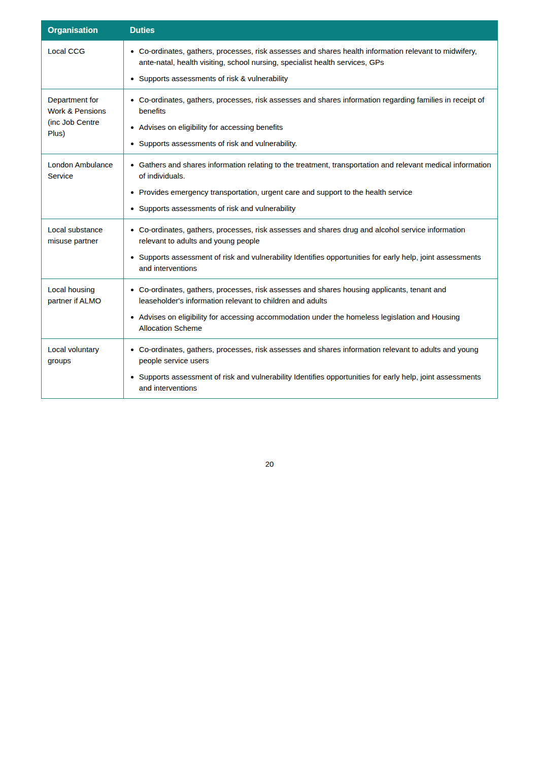| Organisation | Duties |
| --- | --- |
| Local CCG | Co-ordinates, gathers, processes, risk assesses and shares health information relevant to midwifery, ante-natal, health visiting, school nursing, specialist health services, GPs Supports assessments of risk & vulnerability |
| Department for Work & Pensions (inc Job Centre Plus) | Co-ordinates, gathers, processes, risk assesses and shares information regarding families in receipt of benefits Advises on eligibility for accessing benefits Supports assessments of risk and vulnerability. |
| London Ambulance Service | Gathers and shares information relating to the treatment, transportation and relevant medical information of individuals. Provides emergency transportation, urgent care and support to the health service Supports assessments of risk and vulnerability |
| Local substance misuse partner | Co-ordinates, gathers, processes, risk assesses and shares drug and alcohol service information relevant to adults and young people Supports assessment of risk and vulnerability Identifies opportunities for early help, joint assessments and interventions |
| Local housing partner if ALMO | Co-ordinates, gathers, processes, risk assesses and shares housing applicants, tenant and leaseholder's information relevant to children and adults Advises on eligibility for accessing accommodation under the homeless legislation and Housing Allocation Scheme |
| Local voluntary groups | Co-ordinates, gathers, processes, risk assesses and shares information relevant to adults and young people service users Supports assessment of risk and vulnerability Identifies opportunities for early help, joint assessments and interventions |
20